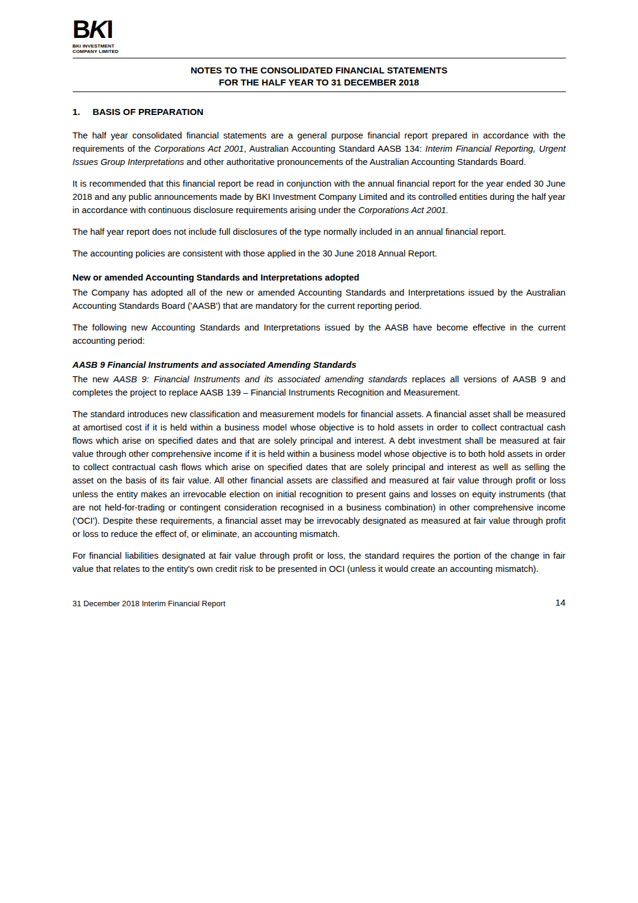BKI
BKI INVESTMENT
COMPANY LIMITED
NOTES TO THE CONSOLIDATED FINANCIAL STATEMENTS
FOR THE HALF YEAR TO 31 DECEMBER 2018
1. BASIS OF PREPARATION
The half year consolidated financial statements are a general purpose financial report prepared in accordance with the requirements of the Corporations Act 2001, Australian Accounting Standard AASB 134: Interim Financial Reporting, Urgent Issues Group Interpretations and other authoritative pronouncements of the Australian Accounting Standards Board.
It is recommended that this financial report be read in conjunction with the annual financial report for the year ended 30 June 2018 and any public announcements made by BKI Investment Company Limited and its controlled entities during the half year in accordance with continuous disclosure requirements arising under the Corporations Act 2001.
The half year report does not include full disclosures of the type normally included in an annual financial report.
The accounting policies are consistent with those applied in the 30 June 2018 Annual Report.
New or amended Accounting Standards and Interpretations adopted
The Company has adopted all of the new or amended Accounting Standards and Interpretations issued by the Australian Accounting Standards Board ('AASB') that are mandatory for the current reporting period.
The following new Accounting Standards and Interpretations issued by the AASB have become effective in the current accounting period:
AASB 9 Financial Instruments and associated Amending Standards
The new AASB 9: Financial Instruments and its associated amending standards replaces all versions of AASB 9 and completes the project to replace AASB 139 – Financial Instruments Recognition and Measurement.
The standard introduces new classification and measurement models for financial assets. A financial asset shall be measured at amortised cost if it is held within a business model whose objective is to hold assets in order to collect contractual cash flows which arise on specified dates and that are solely principal and interest. A debt investment shall be measured at fair value through other comprehensive income if it is held within a business model whose objective is to both hold assets in order to collect contractual cash flows which arise on specified dates that are solely principal and interest as well as selling the asset on the basis of its fair value. All other financial assets are classified and measured at fair value through profit or loss unless the entity makes an irrevocable election on initial recognition to present gains and losses on equity instruments (that are not held-for-trading or contingent consideration recognised in a business combination) in other comprehensive income ('OCI'). Despite these requirements, a financial asset may be irrevocably designated as measured at fair value through profit or loss to reduce the effect of, or eliminate, an accounting mismatch.
For financial liabilities designated at fair value through profit or loss, the standard requires the portion of the change in fair value that relates to the entity's own credit risk to be presented in OCI (unless it would create an accounting mismatch).
31 December 2018 Interim Financial Report
14